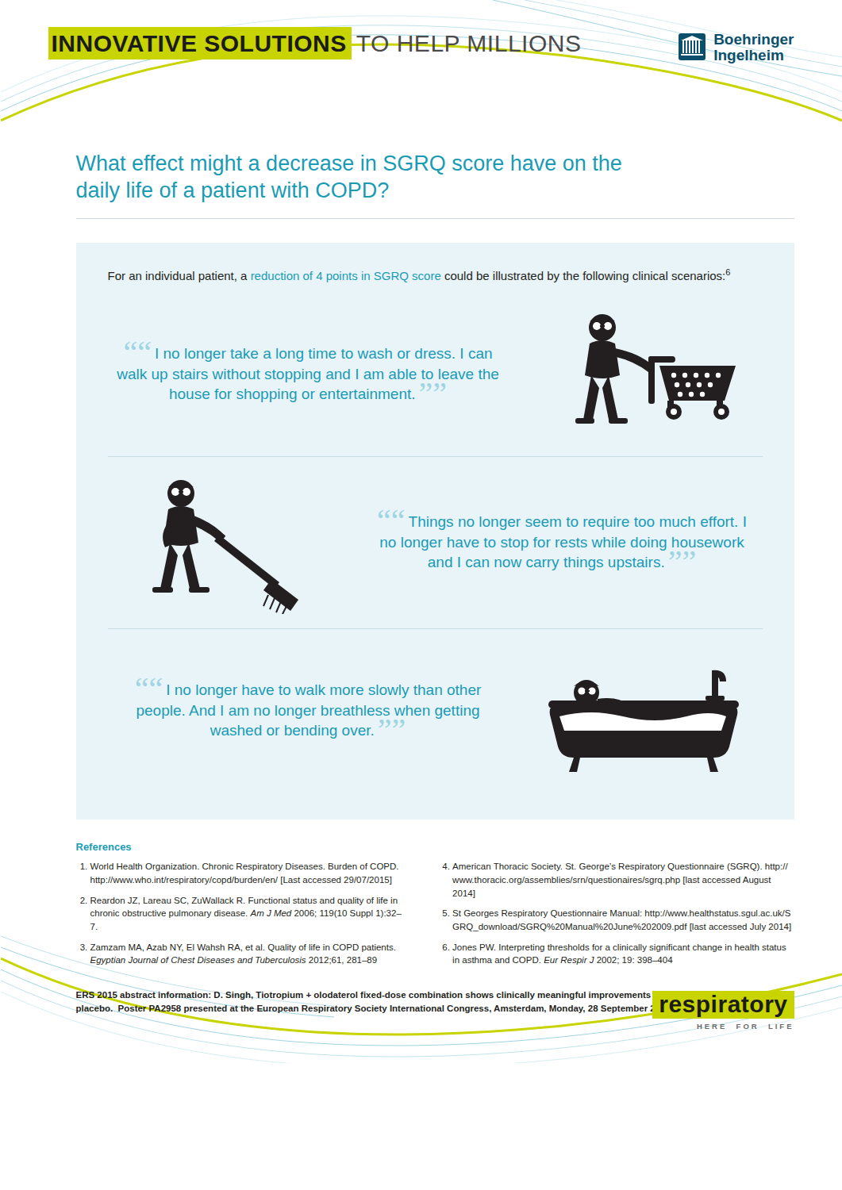INNOVATIVE SOLUTIONS TO HELP MILLIONS
Boehringer Ingelheim
What effect might a decrease in SGRQ score have on the
daily life of a patient with COPD?
For an individual patient, a reduction of 4 points in SGRQ score could be illustrated by the following clinical scenarios:6
““I no longer take a long time to wash or dress. I can walk up stairs without stopping and I am able to leave the house for shopping or entertainment.””
““Things no longer seem to require too much effort. I no longer have to stop for rests while doing housework and I can now carry things upstairs.””
““I no longer have to walk more slowly than other people. And I am no longer breathless when getting washed or bending over.””
References
World Health Organization. Chronic Respiratory Diseases. Burden of COPD. http://www.who.int/respiratory/copd/burden/en/ [Last accessed 29/07/2015]
Reardon JZ, Lareau SC, ZuWallack R. Functional status and quality of life in chronic obstructive pulmonary disease. Am J Med 2006; 119(10 Suppl 1):32–7.
Zamzam MA, Azab NY, El Wahsh RA, et al. Quality of life in COPD patients. Egyptian Journal of Chest Diseases and Tuberculosis 2012;61, 281–89
American Thoracic Society. St. George’s Respiratory Questionnaire (SGRQ). http://www.thoracic.org/assemblies/srn/questionaires/sgrq.php [last accessed August 2014]
St Georges Respiratory Questionnaire Manual: http://www.healthstatus.sgul.ac.uk/SGRQ_download/SGRQ%20Manual%20June%202009.pdf [last accessed July 2014]
Jones PW. Interpreting thresholds for a clinically significant change in health status in asthma and COPD. Eur Respir J 2002; 19: 398–404
ERS 2015 abstract information: D. Singh, Tiotropium + olodaterol fixed-dose combination shows clinically meaningful improvements in quality of life versus placebo. Poster PA2958 presented at the European Respiratory Society International Congress, Amsterdam, Monday, 28 September 2015, 14:45-16:45
respiratory
HERE FOR LIFE